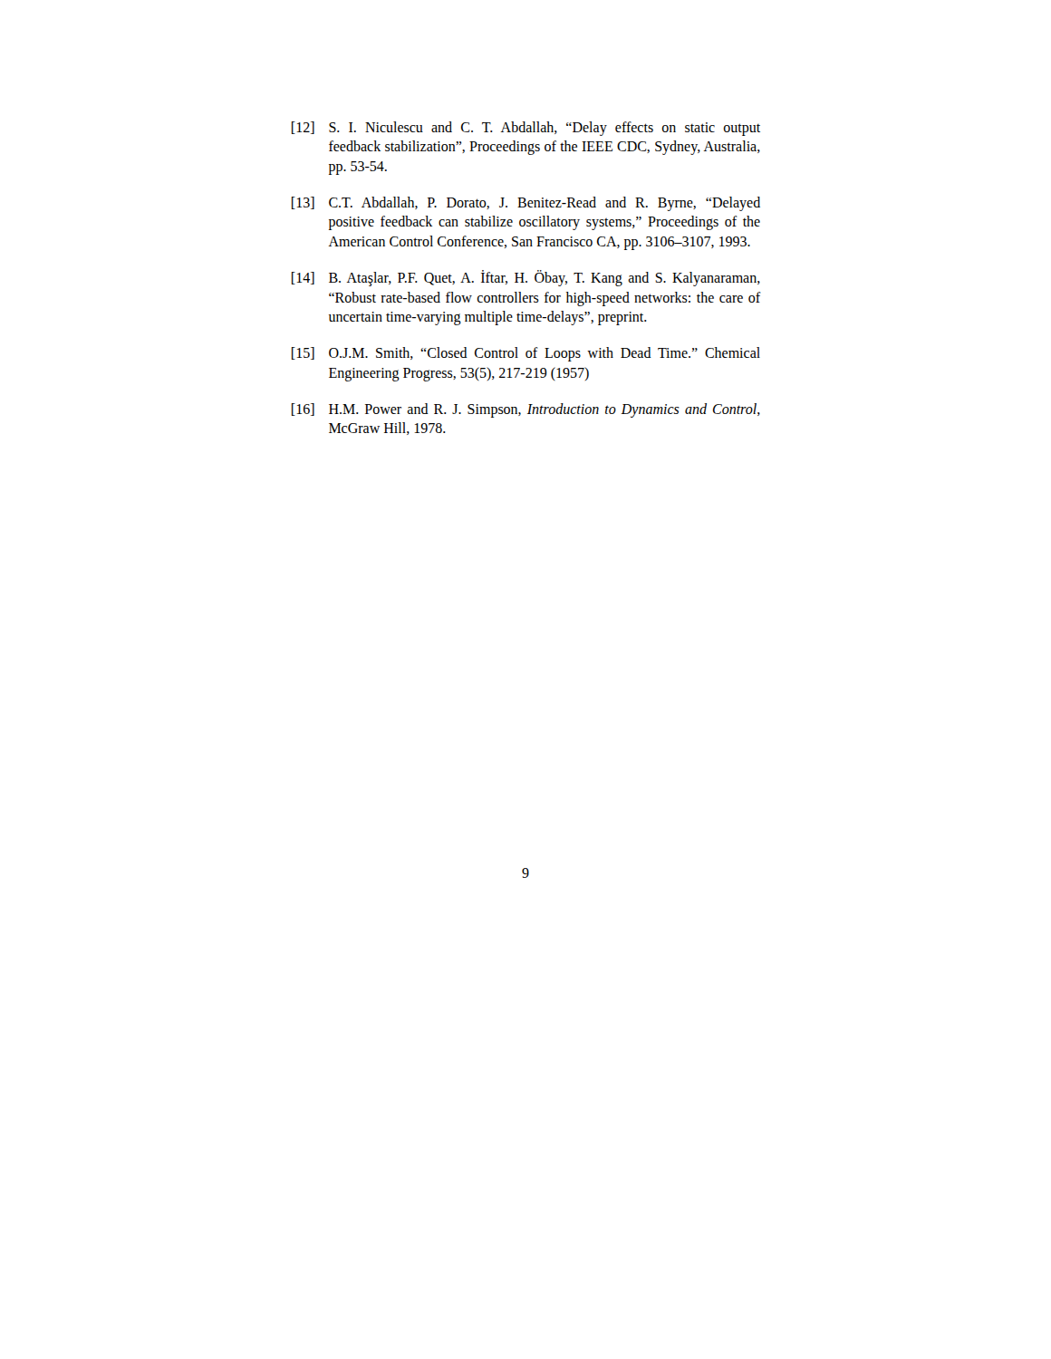[12] S. I. Niculescu and C. T. Abdallah, “Delay effects on static output feedback stabilization”, Proceedings of the IEEE CDC, Sydney, Australia, pp. 53-54.
[13] C.T. Abdallah, P. Dorato, J. Benitez-Read and R. Byrne, “Delayed positive feedback can stabilize oscillatory systems,” Proceedings of the American Control Conference, San Francisco CA, pp. 3106–3107, 1993.
[14] B. Ataşlar, P.F. Quet, A. İftar, H. Öbay, T. Kang and S. Kalyanaraman, “Robust rate-based flow controllers for high-speed networks: the care of uncertain time-varying multiple time-delays”, preprint.
[15] O.J.M. Smith, “Closed Control of Loops with Dead Time.” Chemical Engineering Progress, 53(5), 217-219 (1957)
[16] H.M. Power and R. J. Simpson, Introduction to Dynamics and Control, McGraw Hill, 1978.
9